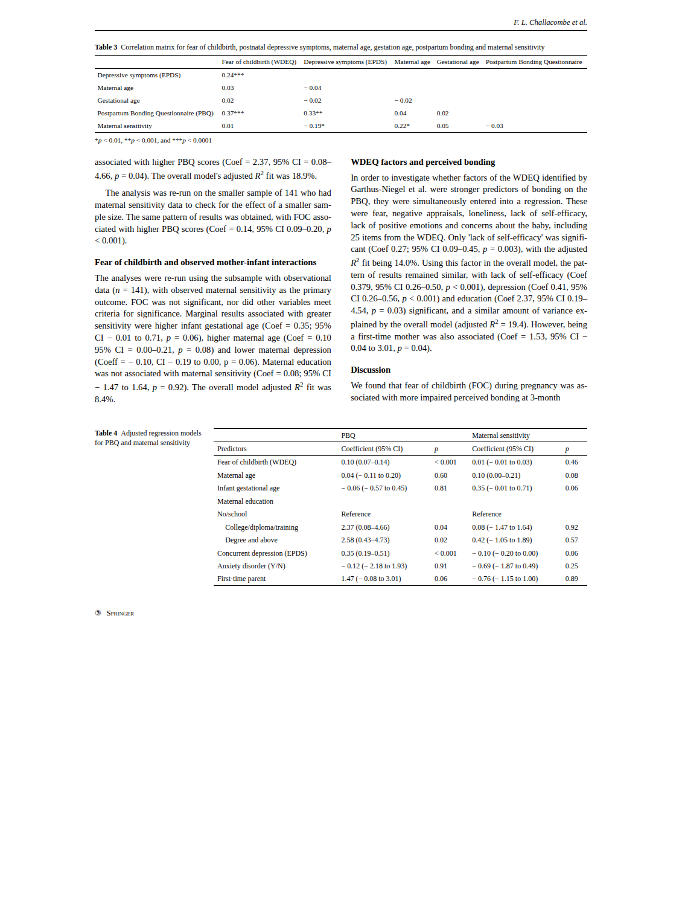F. L. Challacombe et al.
Table 3 Correlation matrix for fear of childbirth, postnatal depressive symptoms, maternal age, gestation age, postpartum bonding and maternal sensitivity
| | Fear of childbirth (WDEQ) | Depressive symptoms (EPDS) | Maternal age | Gestational age | Postpartum Bonding Questionnaire |
| --- | --- | --- | --- | --- | --- |
| Depressive symptoms (EPDS) | 0.24*** | | | | |
| Maternal age | 0.03 | − 0.04 | | | |
| Gestational age | 0.02 | − 0.02 | − 0.02 | | |
| Postpartum Bonding Questionnaire (PBQ) | 0.37*** | 0.33** | 0.04 | 0.02 | |
| Maternal sensitivity | 0.01 | − 0.19* | 0.22* | 0.05 | − 0.03 |
*p < 0.01, **p < 0.001, and ***p < 0.0001
associated with higher PBQ scores (Coef = 2.37, 95% CI = 0.08–4.66, p = 0.04). The overall model's adjusted R2 fit was 18.9%.
The analysis was re-run on the smaller sample of 141 who had maternal sensitivity data to check for the effect of a smaller sample size. The same pattern of results was obtained, with FOC associated with higher PBQ scores (Coef = 0.14, 95% CI 0.09–0.20, p < 0.001).
Fear of childbirth and observed mother-infant interactions
The analyses were re-run using the subsample with observational data (n = 141), with observed maternal sensitivity as the primary outcome. FOC was not significant, nor did other variables meet criteria for significance. Marginal results associated with greater sensitivity were higher infant gestational age (Coef = 0.35; 95% CI − 0.01 to 0.71, p = 0.06), higher maternal age (Coef = 0.10 95% CI = 0.00–0.21, p = 0.08) and lower maternal depression (Coeff = − 0.10, CI − 0.19 to 0.00, p = 0.06). Maternal education was not associated with maternal sensitivity (Coef = 0.08; 95% CI − 1.47 to 1.64, p = 0.92). The overall model adjusted R2 fit was 8.4%.
WDEQ factors and perceived bonding
In order to investigate whether factors of the WDEQ identified by Garthus-Niegel et al. were stronger predictors of bonding on the PBQ, they were simultaneously entered into a regression. These were fear, negative appraisals, loneliness, lack of self-efficacy, lack of positive emotions and concerns about the baby, including 25 items from the WDEQ. Only 'lack of self-efficacy' was significant (Coef 0.27; 95% CI 0.09–0.45, p = 0.003), with the adjusted R2 fit being 14.0%. Using this factor in the overall model, the pattern of results remained similar, with lack of self-efficacy (Coef 0.379, 95% CI 0.26–0.50, p < 0.001), depression (Coef 0.41, 95% CI 0.26–0.56, p < 0.001) and education (Coef 2.37, 95% CI 0.19–4.54, p = 0.03) significant, and a similar amount of variance explained by the overall model (adjusted R2 = 19.4). However, being a first-time mother was also associated (Coef = 1.53, 95% CI − 0.04 to 3.01, p = 0.04).
Discussion
We found that fear of childbirth (FOC) during pregnancy was associated with more impaired perceived bonding at 3-month
Table 4 Adjusted regression models for PBQ and maternal sensitivity
| | PBQ | Maternal sensitivity |
| --- | --- | --- |
| Predictors | Coefficient (95% CI) | p | Coefficient (95% CI) | p |
| Fear of childbirth (WDEQ) | 0.10 (0.07–0.14) | < 0.001 | 0.01 (− 0.01 to 0.03) | 0.46 |
| Maternal age | 0.04 (− 0.11 to 0.20) | 0.60 | 0.10 (0.00–0.21) | 0.08 |
| Infant gestational age | − 0.06 (− 0.57 to 0.45) | 0.81 | 0.35 (− 0.01 to 0.71) | 0.06 |
| Maternal education | | | | |
| No/school | Reference | | Reference | |
| College/diploma/training | 2.37 (0.08–4.66) | 0.04 | 0.08 (− 1.47 to 1.64) | 0.92 |
| Degree and above | 2.58 (0.43–4.73) | 0.02 | 0.42 (− 1.05 to 1.89) | 0.57 |
| Concurrent depression (EPDS) | 0.35 (0.19–0.51) | < 0.001 | − 0.10 (− 0.20 to 0.00) | 0.06 |
| Anxiety disorder (Y/N) | − 0.12 (− 2.18 to 1.93) | 0.91 | − 0.69 (− 1.87 to 0.49) | 0.25 |
| First-time parent | 1.47 (− 0.08 to 3.01) | 0.06 | − 0.76 (− 1.15 to 1.00) | 0.89 |
③ Springer